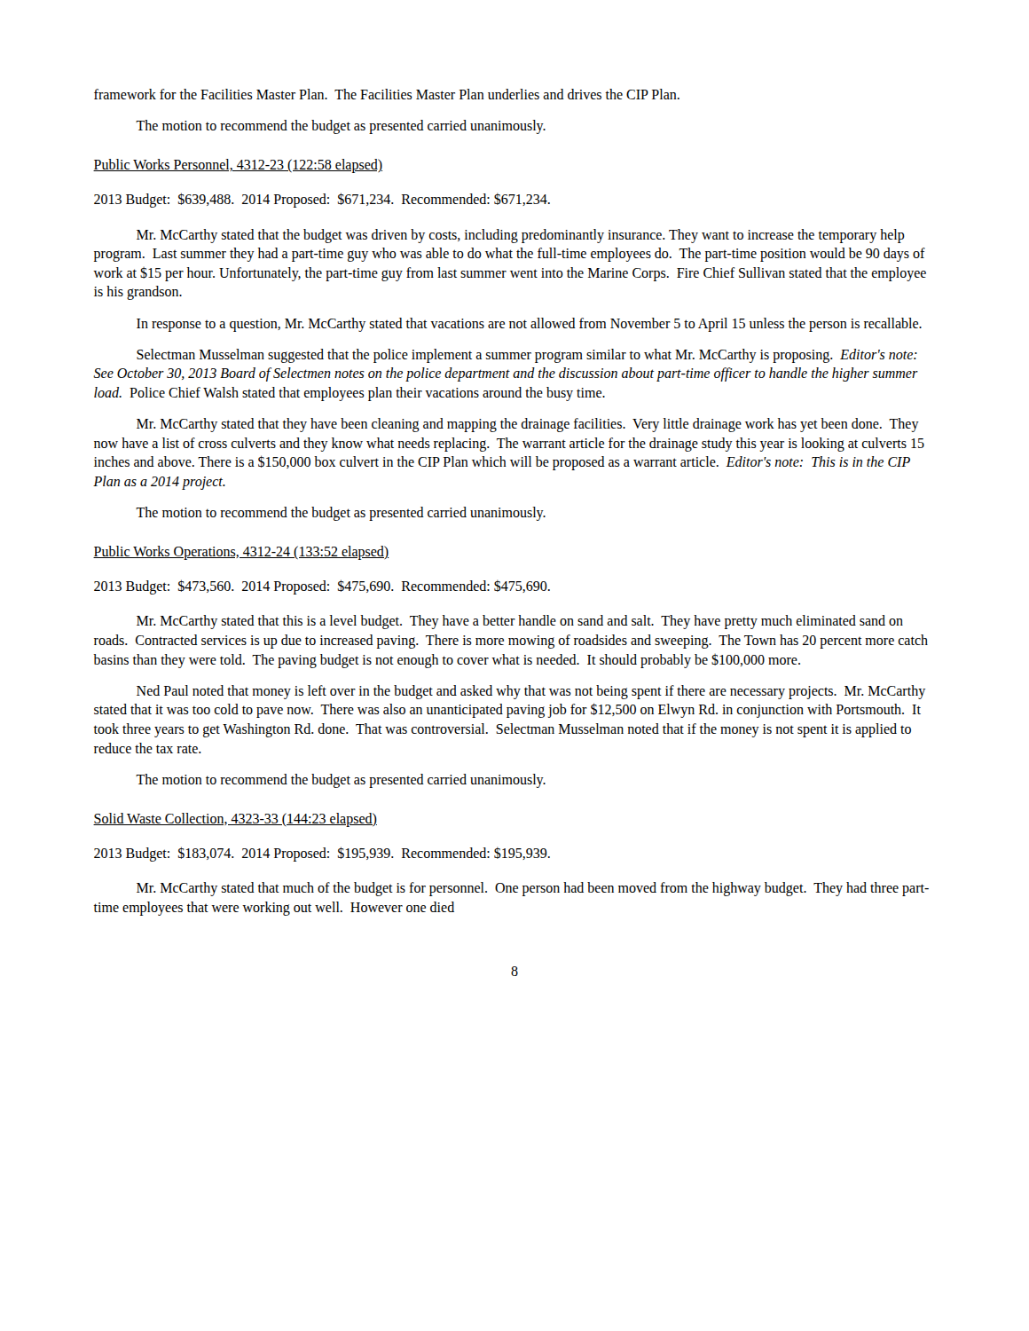framework for the Facilities Master Plan. The Facilities Master Plan underlies and drives the CIP Plan.
The motion to recommend the budget as presented carried unanimously.
Public Works Personnel, 4312-23 (122:58 elapsed)
2013 Budget: $639,488. 2014 Proposed: $671,234. Recommended: $671,234.
Mr. McCarthy stated that the budget was driven by costs, including predominantly insurance. They want to increase the temporary help program. Last summer they had a part-time guy who was able to do what the full-time employees do. The part-time position would be 90 days of work at $15 per hour. Unfortunately, the part-time guy from last summer went into the Marine Corps. Fire Chief Sullivan stated that the employee is his grandson.
In response to a question, Mr. McCarthy stated that vacations are not allowed from November 5 to April 15 unless the person is recallable.
Selectman Musselman suggested that the police implement a summer program similar to what Mr. McCarthy is proposing. Editor's note: See October 30, 2013 Board of Selectmen notes on the police department and the discussion about part-time officer to handle the higher summer load. Police Chief Walsh stated that employees plan their vacations around the busy time.
Mr. McCarthy stated that they have been cleaning and mapping the drainage facilities. Very little drainage work has yet been done. They now have a list of cross culverts and they know what needs replacing. The warrant article for the drainage study this year is looking at culverts 15 inches and above. There is a $150,000 box culvert in the CIP Plan which will be proposed as a warrant article. Editor's note: This is in the CIP Plan as a 2014 project.
The motion to recommend the budget as presented carried unanimously.
Public Works Operations, 4312-24 (133:52 elapsed)
2013 Budget: $473,560. 2014 Proposed: $475,690. Recommended: $475,690.
Mr. McCarthy stated that this is a level budget. They have a better handle on sand and salt. They have pretty much eliminated sand on roads. Contracted services is up due to increased paving. There is more mowing of roadsides and sweeping. The Town has 20 percent more catch basins than they were told. The paving budget is not enough to cover what is needed. It should probably be $100,000 more.
Ned Paul noted that money is left over in the budget and asked why that was not being spent if there are necessary projects. Mr. McCarthy stated that it was too cold to pave now. There was also an unanticipated paving job for $12,500 on Elwyn Rd. in conjunction with Portsmouth. It took three years to get Washington Rd. done. That was controversial. Selectman Musselman noted that if the money is not spent it is applied to reduce the tax rate.
The motion to recommend the budget as presented carried unanimously.
Solid Waste Collection, 4323-33 (144:23 elapsed)
2013 Budget: $183,074. 2014 Proposed: $195,939. Recommended: $195,939.
Mr. McCarthy stated that much of the budget is for personnel. One person had been moved from the highway budget. They had three part-time employees that were working out well. However one died
8